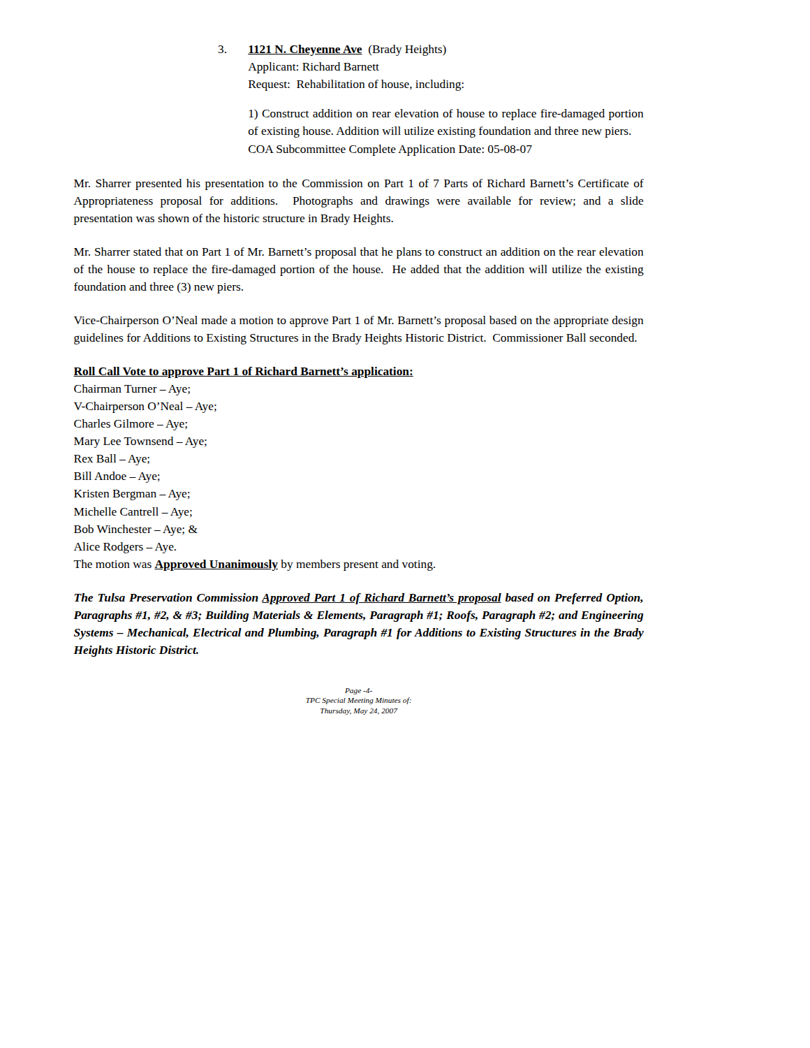3. 1121 N. Cheyenne Ave (Brady Heights)
Applicant: Richard Barnett
Request: Rehabilitation of house, including:
1) Construct addition on rear elevation of house to replace fire-damaged portion of existing house. Addition will utilize existing foundation and three new piers.
COA Subcommittee Complete Application Date: 05-08-07
Mr. Sharrer presented his presentation to the Commission on Part 1 of 7 Parts of Richard Barnett’s Certificate of Appropriateness proposal for additions. Photographs and drawings were available for review; and a slide presentation was shown of the historic structure in Brady Heights.
Mr. Sharrer stated that on Part 1 of Mr. Barnett’s proposal that he plans to construct an addition on the rear elevation of the house to replace the fire-damaged portion of the house. He added that the addition will utilize the existing foundation and three (3) new piers.
Vice-Chairperson O’Neal made a motion to approve Part 1 of Mr. Barnett’s proposal based on the appropriate design guidelines for Additions to Existing Structures in the Brady Heights Historic District. Commissioner Ball seconded.
Roll Call Vote to approve Part 1 of Richard Barnett’s application:
Chairman Turner – Aye;
V-Chairperson O’Neal – Aye;
Charles Gilmore – Aye;
Mary Lee Townsend – Aye;
Rex Ball – Aye;
Bill Andoe – Aye;
Kristen Bergman – Aye;
Michelle Cantrell – Aye;
Bob Winchester – Aye; &
Alice Rodgers – Aye.
The motion was Approved Unanimously by members present and voting.
The Tulsa Preservation Commission Approved Part 1 of Richard Barnett’s proposal based on Preferred Option, Paragraphs #1, #2, & #3; Building Materials & Elements, Paragraph #1; Roofs, Paragraph #2; and Engineering Systems – Mechanical, Electrical and Plumbing, Paragraph #1 for Additions to Existing Structures in the Brady Heights Historic District.
Page -4-
TPC Special Meeting Minutes of:
Thursday, May 24, 2007